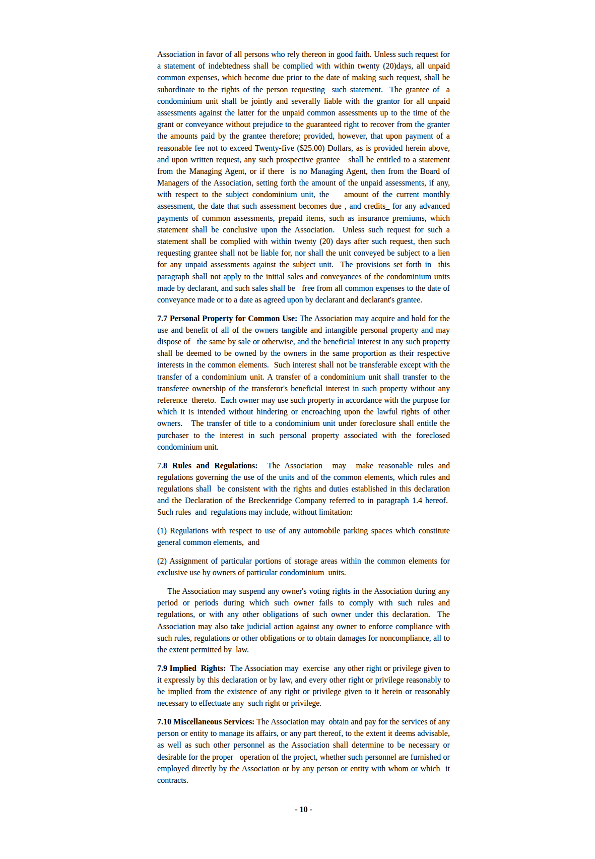Association in favor of all persons who rely thereon in good faith. Unless such request for a statement of indebtedness shall be complied with within twenty (20)days, all unpaid common expenses, which become due prior to the date of making such request, shall be subordinate to the rights of the person requesting such statement. The grantee of a condominium unit shall be jointly and severally liable with the grantor for all unpaid assessments against the latter for the unpaid common assessments up to the time of the grant or conveyance without prejudice to the guaranteed right to recover from the granter the amounts paid by the grantee therefore; provided, however, that upon payment of a reasonable fee not to exceed Twenty-five ($25.00) Dollars, as is provided herein above, and upon written request, any such prospective grantee shall be entitled to a statement from the Managing Agent, or if there is no Managing Agent, then from the Board of Managers of the Association, setting forth the amount of the unpaid assessments, if any, with respect to the subject condominium unit, the amount of the current monthly assessment, the date that such assessment becomes due , and credits_ for any advanced payments of common assessments, prepaid items, such as insurance premiums, which statement shall be conclusive upon the Association. Unless such request for such a statement shall be complied with within twenty (20) days after such request, then such requesting grantee shall not be liable for, nor shall the unit conveyed be subject to a lien for any unpaid assessments against the subject unit. The provisions set forth in this paragraph shall not apply to the initial sales and conveyances of the condominium units made by declarant, and such sales shall be free from all common expenses to the date of conveyance made or to a date as agreed upon by declarant and declarant's grantee.
7.7 Personal Property for Common Use: The Association may acquire and hold for the use and benefit of all of the owners tangible and intangible personal property and may dispose of the same by sale or otherwise, and the beneficial interest in any such property shall be deemed to be owned by the owners in the same proportion as their respective interests in the common elements. Such interest shall not be transferable except with the transfer of a condominium unit. A transfer of a condominium unit shall transfer to the transferee ownership of the transferor's beneficial interest in such property without any reference thereto. Each owner may use such property in accordance with the purpose for which it is intended without hindering or encroaching upon the lawful rights of other owners. The transfer of title to a condominium unit under foreclosure shall entitle the purchaser to the interest in such personal property associated with the foreclosed condominium unit.
7.8 Rules and Regulations: The Association may make reasonable rules and regulations governing the use of the units and of the common elements, which rules and regulations shall be consistent with the rights and duties established in this declaration and the Declaration of the Breckenridge Company referred to in paragraph 1.4 hereof. Such rules and regulations may include, without limitation:
(1) Regulations with respect to use of any automobile parking spaces which constitute general common elements, and
(2) Assignment of particular portions of storage areas within the common elements for exclusive use by owners of particular condominium units.
The Association may suspend any owner's voting rights in the Association during any period or periods during which such owner fails to comply with such rules and regulations, or with any other obligations of such owner under this declaration. The Association may also take judicial action against any owner to enforce compliance with such rules, regulations or other obligations or to obtain damages for noncompliance, all to the extent permitted by law.
7.9 Implied Rights: The Association may exercise any other right or privilege given to it expressly by this declaration or by law, and every other right or privilege reasonably to be implied from the existence of any right or privilege given to it herein or reasonably necessary to effectuate any such right or privilege.
7.10 Miscellaneous Services: The Association may obtain and pay for the services of any person or entity to manage its affairs, or any part thereof, to the extent it deems advisable, as well as such other personnel as the Association shall determine to be necessary or desirable for the proper operation of the project, whether such personnel are furnished or employed directly by the Association or by any person or entity with whom or which it contracts.
- 10 -